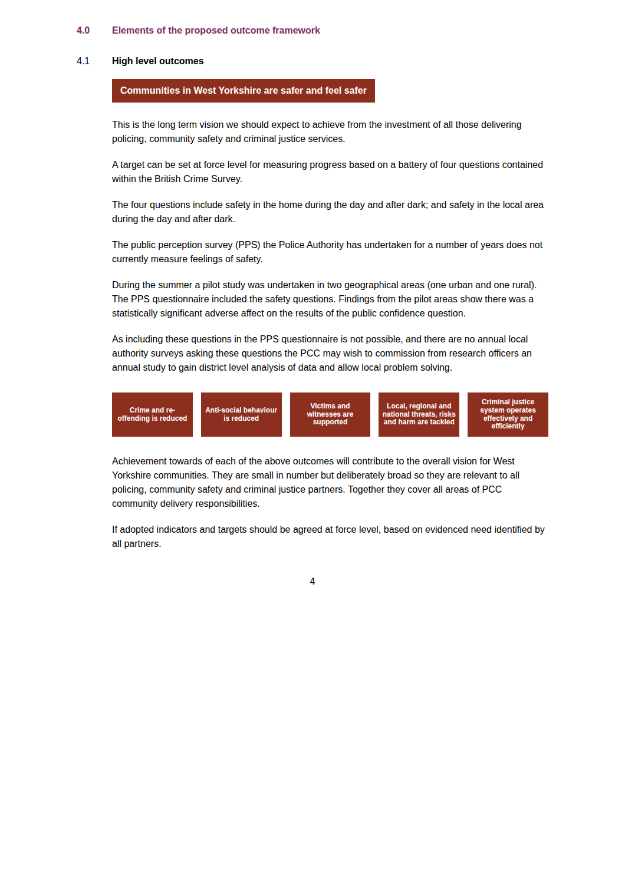4.0 Elements of the proposed outcome framework
4.1 High level outcomes
Communities in West Yorkshire are safer and feel safer
This is the long term vision we should expect to achieve from the investment of all those delivering policing, community safety and criminal justice services.
A target can be set at force level for measuring progress based on a battery of four questions contained within the British Crime Survey.
The four questions include safety in the home during the day and after dark; and safety in the local area during the day and after dark.
The public perception survey (PPS) the Police Authority has undertaken for a number of years does not currently measure feelings of safety.
During the summer a pilot study was undertaken in two geographical areas (one urban and one rural). The PPS questionnaire included the safety questions. Findings from the pilot areas show there was a statistically significant adverse affect on the results of the public confidence question.
As including these questions in the PPS questionnaire is not possible, and there are no annual local authority surveys asking these questions the PCC may wish to commission from research officers an annual study to gain district level analysis of data and allow local problem solving.
Crime and re-offending is reduced
Anti-social behaviour is reduced
Victims and witnesses are supported
Local, regional and national threats, risks and harm are tackled
Criminal justice system operates effectively and efficiently
Achievement towards of each of the above outcomes will contribute to the overall vision for West Yorkshire communities. They are small in number but deliberately broad so they are relevant to all policing, community safety and criminal justice partners. Together they cover all areas of PCC community delivery responsibilities.
If adopted indicators and targets should be agreed at force level, based on evidenced need identified by all partners.
4